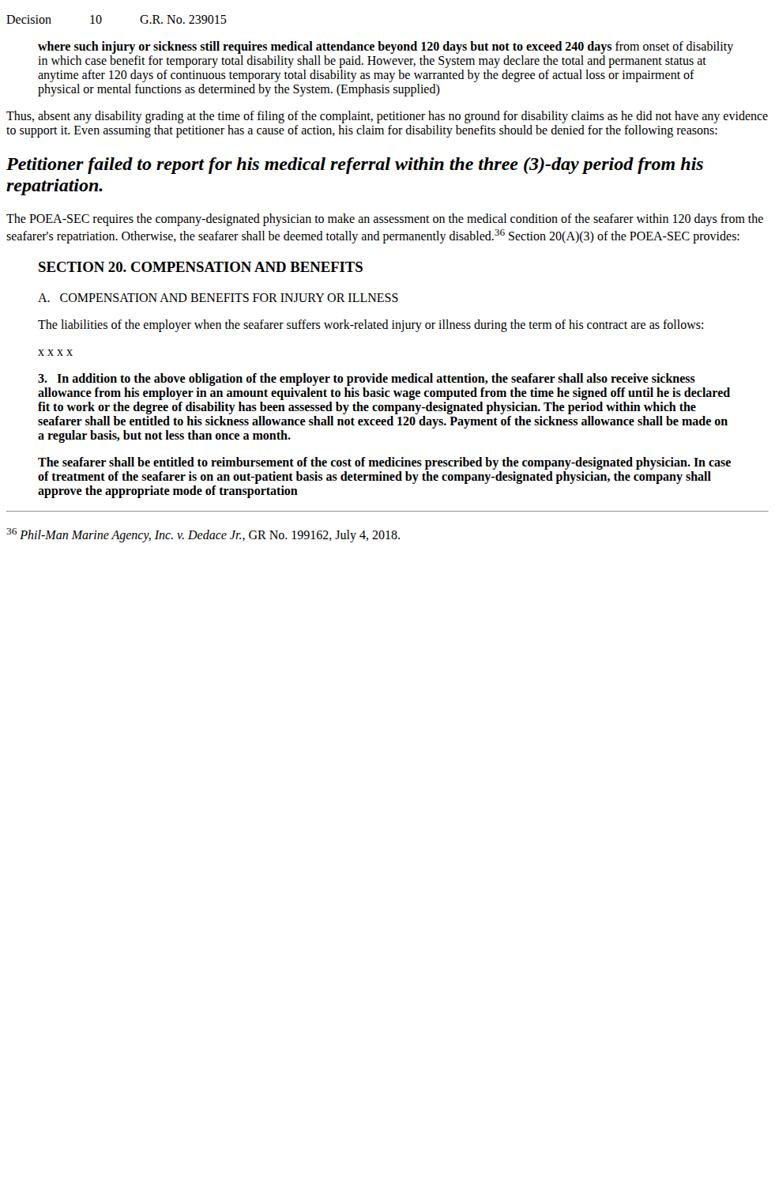Decision 10 G.R. No. 239015
where such injury or sickness still requires medical attendance beyond 120 days but not to exceed 240 days from onset of disability in which case benefit for temporary total disability shall be paid. However, the System may declare the total and permanent status at anytime after 120 days of continuous temporary total disability as may be warranted by the degree of actual loss or impairment of physical or mental functions as determined by the System. (Emphasis supplied)
Thus, absent any disability grading at the time of filing of the complaint, petitioner has no ground for disability claims as he did not have any evidence to support it. Even assuming that petitioner has a cause of action, his claim for disability benefits should be denied for the following reasons:
Petitioner failed to report for his medical referral within the three (3)-day period from his repatriation.
The POEA-SEC requires the company-designated physician to make an assessment on the medical condition of the seafarer within 120 days from the seafarer's repatriation. Otherwise, the seafarer shall be deemed totally and permanently disabled.36 Section 20(A)(3) of the POEA-SEC provides:
SECTION 20. COMPENSATION AND BENEFITS
A. COMPENSATION AND BENEFITS FOR INJURY OR ILLNESS
The liabilities of the employer when the seafarer suffers work-related injury or illness during the term of his contract are as follows:
x x x x
3. In addition to the above obligation of the employer to provide medical attention, the seafarer shall also receive sickness allowance from his employer in an amount equivalent to his basic wage computed from the time he signed off until he is declared fit to work or the degree of disability has been assessed by the company-designated physician. The period within which the seafarer shall be entitled to his sickness allowance shall not exceed 120 days. Payment of the sickness allowance shall be made on a regular basis, but not less than once a month.
The seafarer shall be entitled to reimbursement of the cost of medicines prescribed by the company-designated physician. In case of treatment of the seafarer is on an out-patient basis as determined by the company-designated physician, the company shall approve the appropriate mode of transportation
36 Phil-Man Marine Agency, Inc. v. Dedace Jr., GR No. 199162, July 4, 2018.